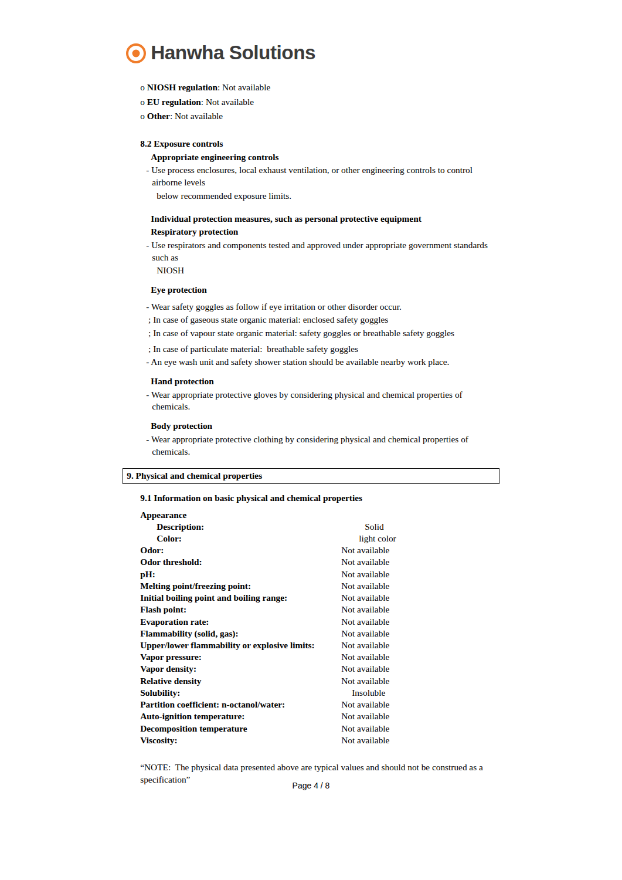Hanwha Solutions
ο NIOSH regulation: Not available
ο EU regulation: Not available
ο Other: Not available
8.2 Exposure controls
Appropriate engineering controls
- Use process enclosures, local exhaust ventilation, or other engineering controls to control airborne levels
below recommended exposure limits.
Individual protection measures, such as personal protective equipment
Respiratory protection
- Use respirators and components tested and approved under appropriate government standards such as
NIOSH
Eye protection
- Wear safety goggles as follow if eye irritation or other disorder occur.
; In case of gaseous state organic material: enclosed safety goggles
; In case of vapour state organic material: safety goggles or breathable safety goggles
; In case of particulate material: breathable safety goggles
- An eye wash unit and safety shower station should be available nearby work place.
Hand protection
- Wear appropriate protective gloves by considering physical and chemical properties of chemicals.
Body protection
- Wear appropriate protective clothing by considering physical and chemical properties of chemicals.
9. Physical and chemical properties
9.1 Information on basic physical and chemical properties
| Appearance | |
| Description: | Solid |
| Color: | light color |
| Odor: | Not available |
| Odor threshold: | Not available |
| pH: | Not available |
| Melting point/freezing point: | Not available |
| Initial boiling point and boiling range: | Not available |
| Flash point: | Not available |
| Evaporation rate: | Not available |
| Flammability (solid, gas): | Not available |
| Upper/lower flammability or explosive limits: | Not available |
| Vapor pressure: | Not available |
| Vapor density: | Not available |
| Relative density | Not available |
| Solubility: | Insoluble |
| Partition coefficient: n-octanol/water: | Not available |
| Auto-ignition temperature: | Not available |
| Decomposition temperature | Not available |
| Viscosity: | Not available |
“NOTE: The physical data presented above are typical values and should not be construed as a specification”
Page 4 / 8